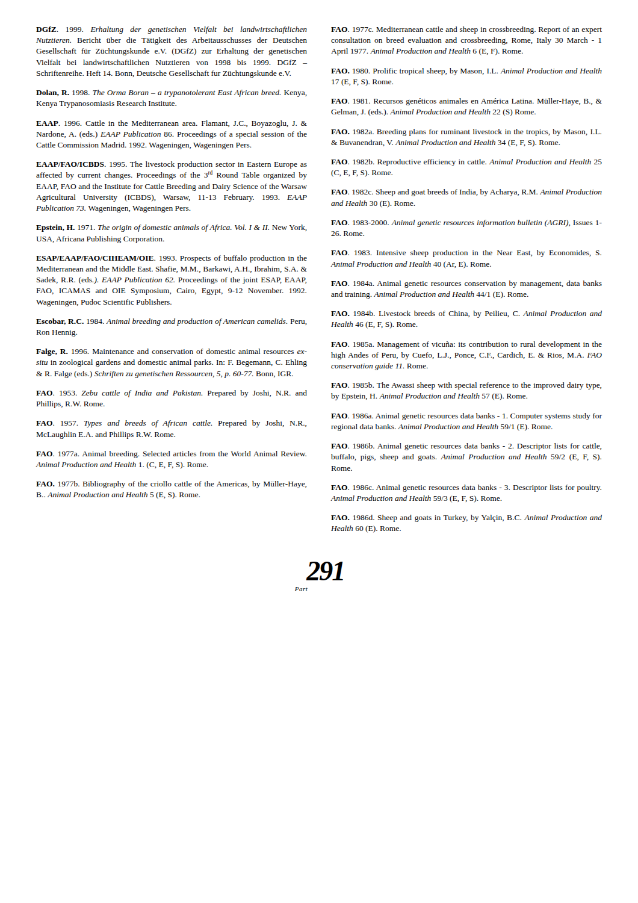DGfZ. 1999. Erhaltung der genetischen Vielfalt bei landwirtschaftlichen Nutztieren. Bericht über die Tätigkeit des Arbeitausschusses der Deutschen Gesellschaft für Züchtungskunde e.V. (DGfZ) zur Erhaltung der genetischen Vielfalt bei landwirtschaftlichen Nutztieren von 1998 bis 1999. DGfZ – Schriftenreihe. Heft 14. Bonn, Deutsche Gesellschaft fur Züchtungskunde e.V.
Dolan, R. 1998. The Orma Boran – a trypanotolerant East African breed. Kenya, Kenya Trypanosomiasis Research Institute.
EAAP. 1996. Cattle in the Mediterranean area. Flamant, J.C., Boyazoglu, J. & Nardone, A. (eds.) EAAP Publication 86. Proceedings of a special session of the Cattle Commission Madrid. 1992. Wageningen, Wageningen Pers.
EAAP/FAO/ICBDS. 1995. The livestock production sector in Eastern Europe as affected by current changes. Proceedings of the 3rd Round Table organized by EAAP, FAO and the Institute for Cattle Breeding and Dairy Science of the Warsaw Agricultural University (ICBDS), Warsaw, 11-13 February. 1993. EAAP Publication 73. Wageningen, Wageningen Pers.
Epstein, H. 1971. The origin of domestic animals of Africa. Vol. I & II. New York, USA, Africana Publishing Corporation.
ESAP/EAAP/FAO/CIHEAM/OIE. 1993. Prospects of buffalo production in the Mediterranean and the Middle East. Shafie, M.M., Barkawi, A.H., Ibrahim, S.A. & Sadek, R.R. (eds.). EAAP Publication 62. Proceedings of the joint ESAP, EAAP, FAO, ICAMAS and OIE Symposium, Cairo, Egypt, 9-12 November. 1992. Wageningen, Pudoc Scientific Publishers.
Escobar, R.C. 1984. Animal breeding and production of American camelids. Peru, Ron Hennig.
Falge, R. 1996. Maintenance and conservation of domestic animal resources ex-situ in zoological gardens and domestic animal parks. In: F. Begemann, C. Ehling & R. Falge (eds.) Schriften zu genetischen Ressourcen, 5, p. 60-77. Bonn, IGR.
FAO. 1953. Zebu cattle of India and Pakistan. Prepared by Joshi, N.R. and Phillips, R.W. Rome.
FAO. 1957. Types and breeds of African cattle. Prepared by Joshi, N.R., McLaughlin E.A. and Phillips R.W. Rome.
FAO. 1977a. Animal breeding. Selected articles from the World Animal Review. Animal Production and Health 1. (C, E, F, S). Rome.
FAO. 1977b. Bibliography of the criollo cattle of the Americas, by Müller-Haye, B.. Animal Production and Health 5 (E, S). Rome.
FAO. 1977c. Mediterranean cattle and sheep in crossbreeding. Report of an expert consultation on breed evaluation and crossbreeding, Rome, Italy 30 March - 1 April 1977. Animal Production and Health 6 (E, F). Rome.
FAO. 1980. Prolific tropical sheep, by Mason, I.L. Animal Production and Health 17 (E, F, S). Rome.
FAO. 1981. Recursos genéticos animales en América Latina. Müller-Haye, B., & Gelman, J. (eds.). Animal Production and Health 22 (S) Rome.
FAO. 1982a. Breeding plans for ruminant livestock in the tropics, by Mason, I.L. & Buvanendran, V. Animal Production and Health 34 (E, F, S). Rome.
FAO. 1982b. Reproductive efficiency in cattle. Animal Production and Health 25 (C, E, F, S). Rome.
FAO. 1982c. Sheep and goat breeds of India, by Acharya, R.M. Animal Production and Health 30 (E). Rome.
FAO. 1983-2000. Animal genetic resources information bulletin (AGRI), Issues 1-26. Rome.
FAO. 1983. Intensive sheep production in the Near East, by Economides, S. Animal Production and Health 40 (Ar, E). Rome.
FAO. 1984a. Animal genetic resources conservation by management, data banks and training. Animal Production and Health 44/1 (E). Rome.
FAO. 1984b. Livestock breeds of China, by Peilieu, C. Animal Production and Health 46 (E, F, S). Rome.
FAO. 1985a. Management of vicuña: its contribution to rural development in the high Andes of Peru, by Cuefo, L.J., Ponce, C.F., Cardich, E. & Rios, M.A. FAO conservation guide 11. Rome.
FAO. 1985b. The Awassi sheep with special reference to the improved dairy type, by Epstein, H. Animal Production and Health 57 (E). Rome.
FAO. 1986a. Animal genetic resources data banks - 1. Computer systems study for regional data banks. Animal Production and Health 59/1 (E). Rome.
FAO. 1986b. Animal genetic resources data banks - 2. Descriptor lists for cattle, buffalo, pigs, sheep and goats. Animal Production and Health 59/2 (E, F, S). Rome.
FAO. 1986c. Animal genetic resources data banks - 3. Descriptor lists for poultry. Animal Production and Health 59/3 (E, F, S). Rome.
FAO. 1986d. Sheep and goats in Turkey, by Yalçin, B.C. Animal Production and Health 60 (E). Rome.
Part 291